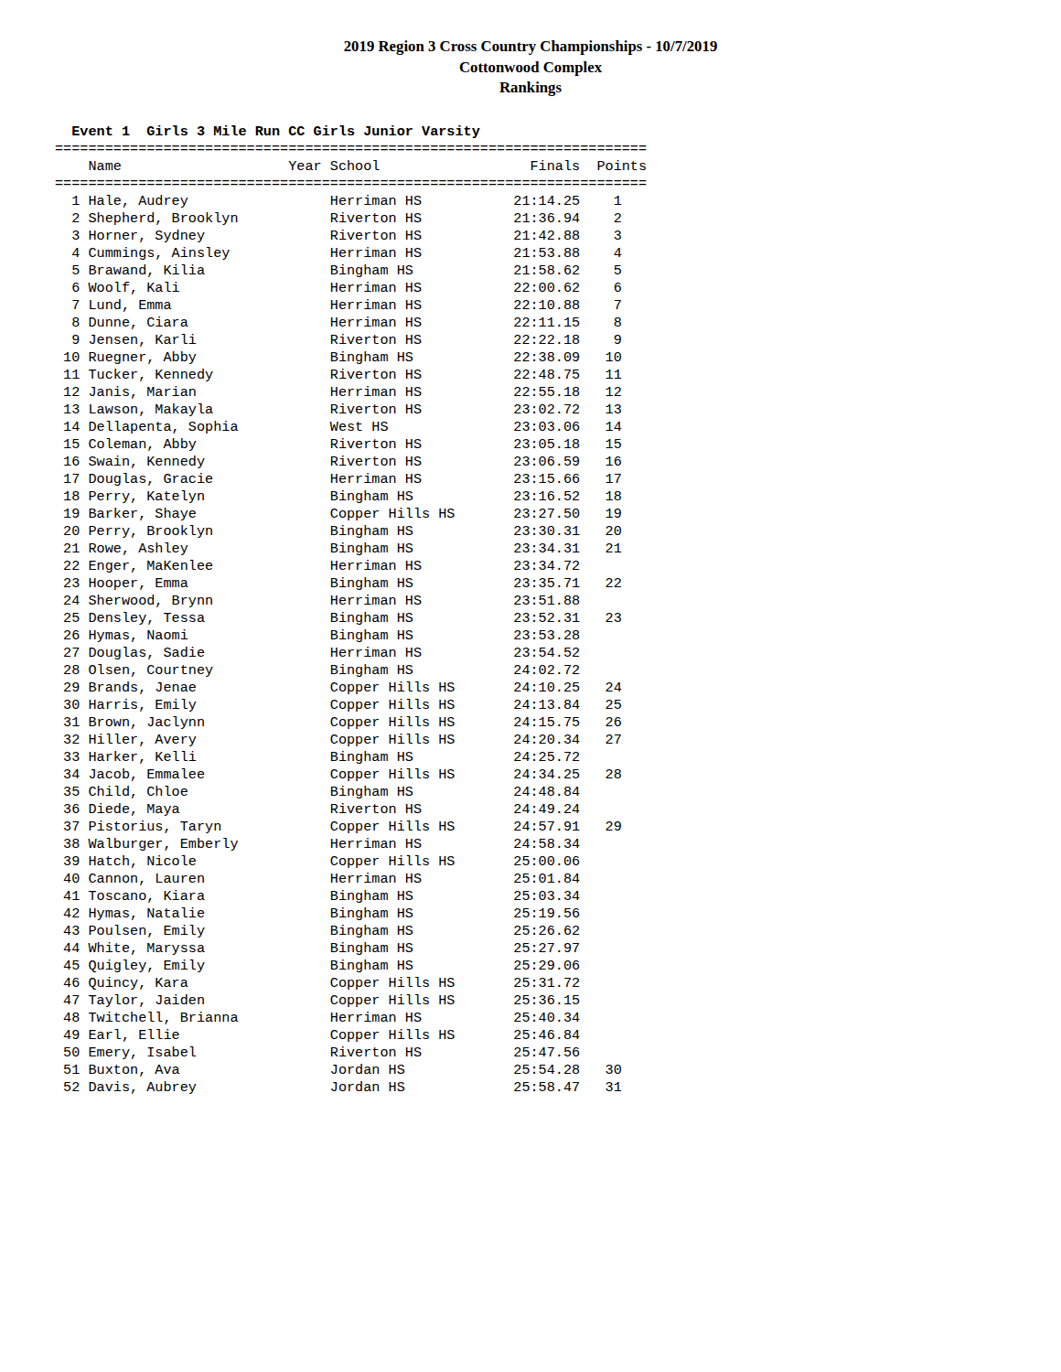2019 Region 3 Cross Country Championships - 10/7/2019
Cottonwood Complex
Rankings
  Event 1  Girls 3 Mile Run CC Girls Junior Varsity
=======================================================================
    Name                    Year School                  Finals  Points
=======================================================================
  1 Hale, Audrey                 Herriman HS           21:14.25    1
  2 Shepherd, Brooklyn           Riverton HS           21:36.94    2
  3 Horner, Sydney               Riverton HS           21:42.88    3
  4 Cummings, Ainsley            Herriman HS           21:53.88    4
  5 Brawand, Kilia               Bingham HS            21:58.62    5
  6 Woolf, Kali                  Herriman HS           22:00.62    6
  7 Lund, Emma                   Herriman HS           22:10.88    7
  8 Dunne, Ciara                 Herriman HS           22:11.15    8
  9 Jensen, Karli                Riverton HS           22:22.18    9
 10 Ruegner, Abby                Bingham HS            22:38.09   10
 11 Tucker, Kennedy              Riverton HS           22:48.75   11
 12 Janis, Marian                Herriman HS           22:55.18   12
 13 Lawson, Makayla              Riverton HS           23:02.72   13
 14 Dellapenta, Sophia           West HS               23:03.06   14
 15 Coleman, Abby                Riverton HS           23:05.18   15
 16 Swain, Kennedy               Riverton HS           23:06.59   16
 17 Douglas, Gracie              Herriman HS           23:15.66   17
 18 Perry, Katelyn               Bingham HS            23:16.52   18
 19 Barker, Shaye                Copper Hills HS       23:27.50   19
 20 Perry, Brooklyn              Bingham HS            23:30.31   20
 21 Rowe, Ashley                 Bingham HS            23:34.31   21
 22 Enger, MaKenlee              Herriman HS           23:34.72
 23 Hooper, Emma                 Bingham HS            23:35.71   22
 24 Sherwood, Brynn              Herriman HS           23:51.88
 25 Densley, Tessa               Bingham HS            23:52.31   23
 26 Hymas, Naomi                 Bingham HS            23:53.28
 27 Douglas, Sadie               Herriman HS           23:54.52
 28 Olsen, Courtney              Bingham HS            24:02.72
 29 Brands, Jenae                Copper Hills HS       24:10.25   24
 30 Harris, Emily                Copper Hills HS       24:13.84   25
 31 Brown, Jaclynn               Copper Hills HS       24:15.75   26
 32 Hiller, Avery                Copper Hills HS       24:20.34   27
 33 Harker, Kelli                Bingham HS            24:25.72
 34 Jacob, Emmalee               Copper Hills HS       24:34.25   28
 35 Child, Chloe                 Bingham HS            24:48.84
 36 Diede, Maya                  Riverton HS           24:49.24
 37 Pistorius, Taryn             Copper Hills HS       24:57.91   29
 38 Walburger, Emberly           Herriman HS           24:58.34
 39 Hatch, Nicole                Copper Hills HS       25:00.06
 40 Cannon, Lauren               Herriman HS           25:01.84
 41 Toscano, Kiara               Bingham HS            25:03.34
 42 Hymas, Natalie               Bingham HS            25:19.56
 43 Poulsen, Emily               Bingham HS            25:26.62
 44 White, Maryssa               Bingham HS            25:27.97
 45 Quigley, Emily               Bingham HS            25:29.06
 46 Quincy, Kara                 Copper Hills HS       25:31.72
 47 Taylor, Jaiden               Copper Hills HS       25:36.15
 48 Twitchell, Brianna           Herriman HS           25:40.34
 49 Earl, Ellie                  Copper Hills HS       25:46.84
 50 Emery, Isabel                Riverton HS           25:47.56
 51 Buxton, Ava                  Jordan HS             25:54.28   30
 52 Davis, Aubrey                Jordan HS             25:58.47   31